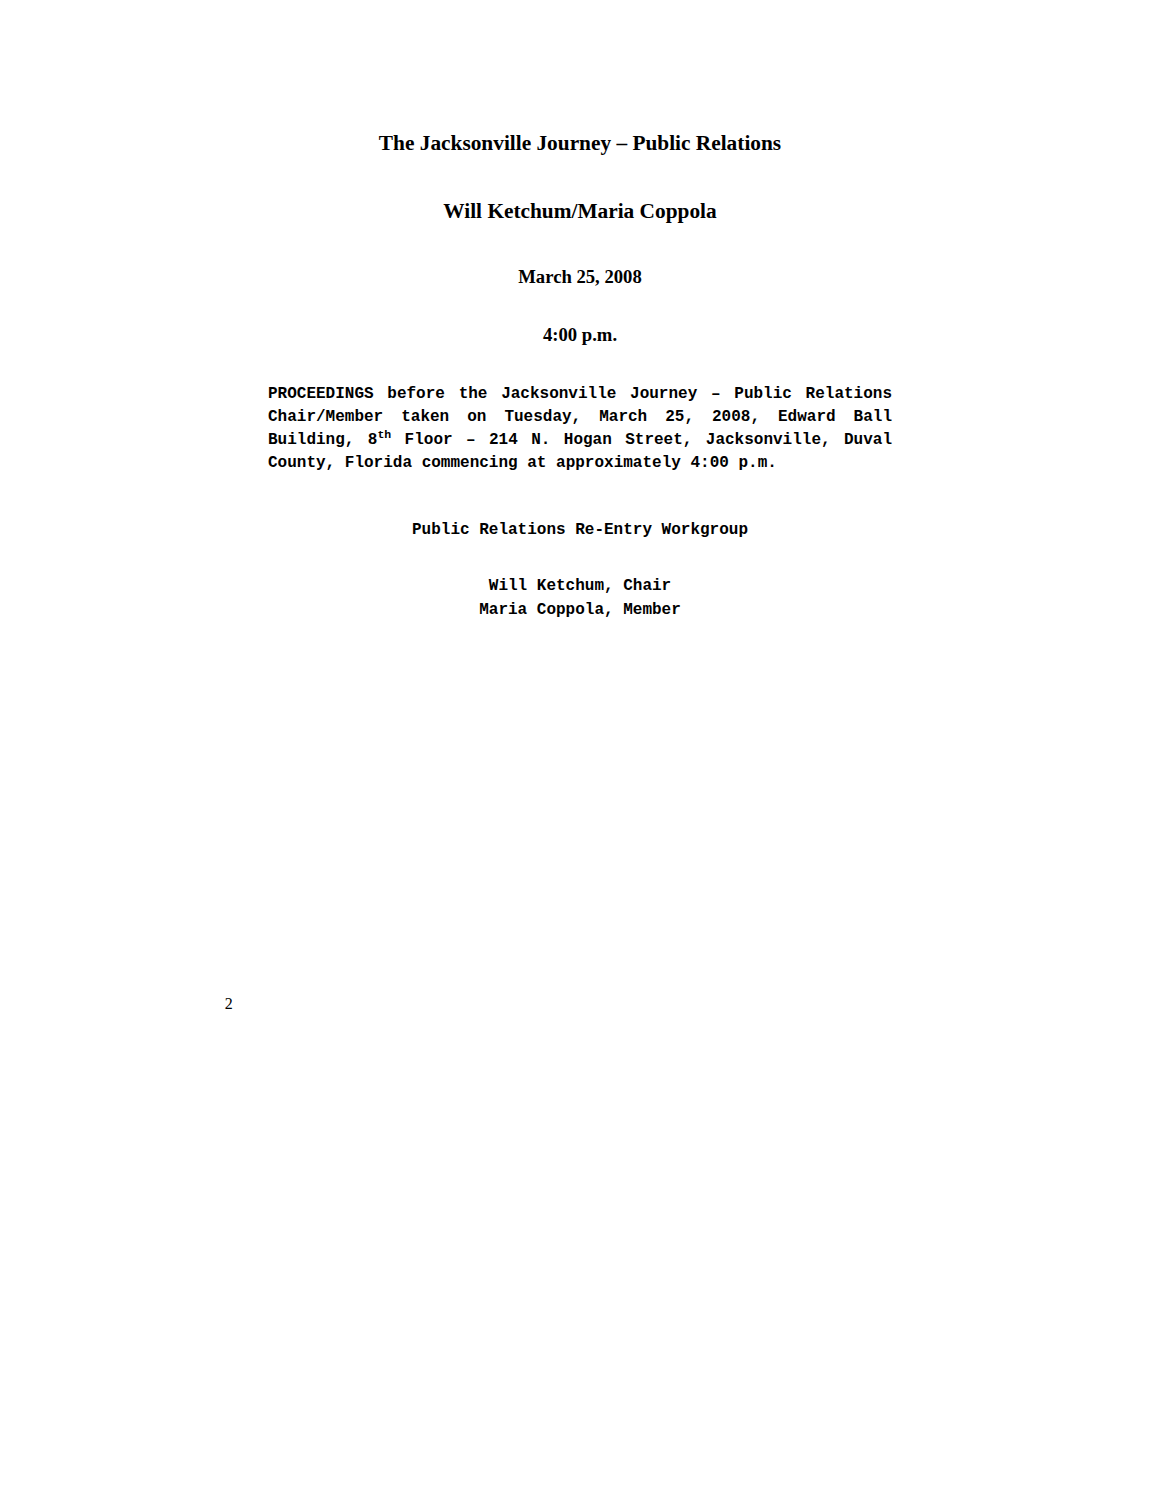The Jacksonville Journey – Public Relations
Will Ketchum/Maria Coppola
March 25, 2008
4:00 p.m.
PROCEEDINGS before the Jacksonville Journey – Public Relations Chair/Member taken on Tuesday, March 25, 2008, Edward Ball Building, 8th Floor – 214 N. Hogan Street, Jacksonville, Duval County, Florida commencing at approximately 4:00 p.m.
Public Relations Re-Entry Workgroup
Will Ketchum, Chair
Maria Coppola, Member
2